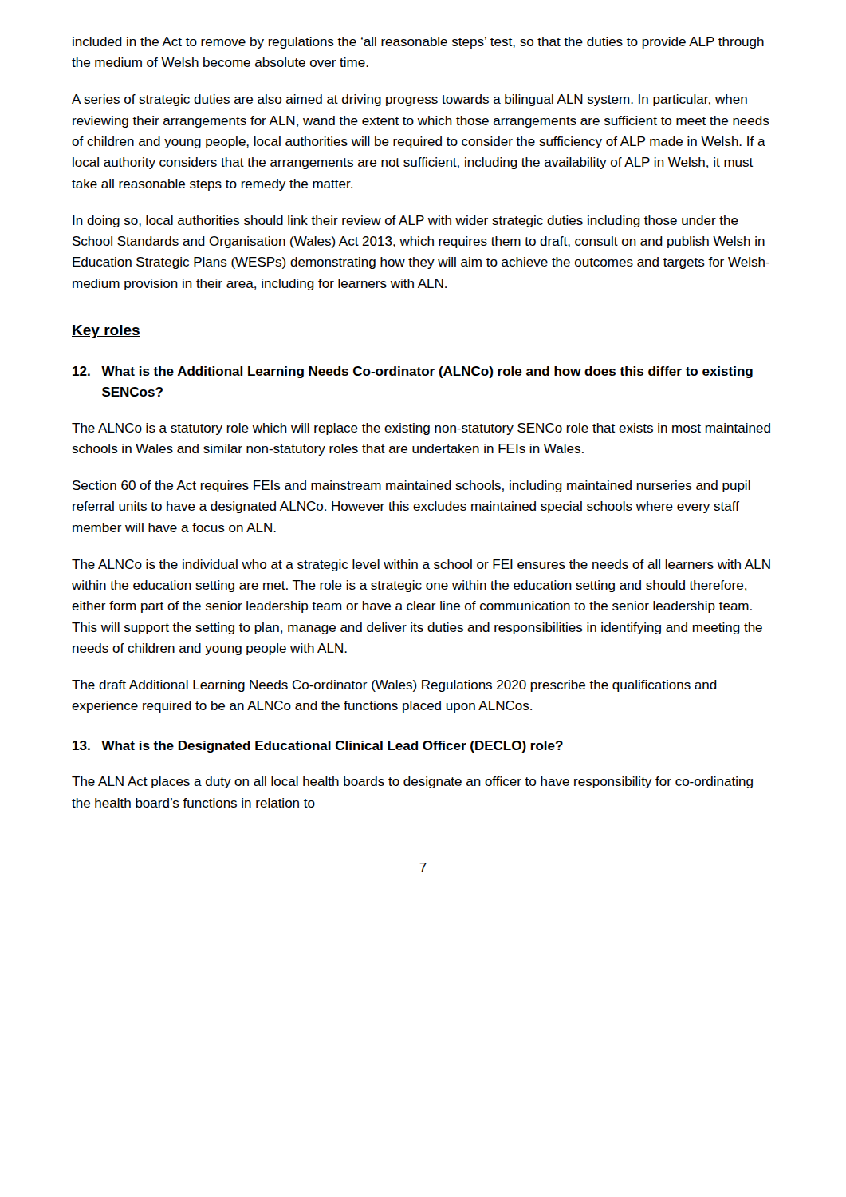included in the Act to remove by regulations the ‘all reasonable steps’ test, so that the duties to provide ALP through the medium of Welsh become absolute over time.
A series of strategic duties are also aimed at driving progress towards a bilingual ALN system. In particular, when reviewing their arrangements for ALN, wand the extent to which those arrangements are sufficient to meet the needs of children and young people, local authorities will be required to consider the sufficiency of ALP made in Welsh. If a local authority considers that the arrangements are not sufficient, including the availability of ALP in Welsh, it must take all reasonable steps to remedy the matter.
In doing so, local authorities should link their review of ALP with wider strategic duties including those under the School Standards and Organisation (Wales) Act 2013, which requires them to draft, consult on and publish Welsh in Education Strategic Plans (WESPs) demonstrating how they will aim to achieve the outcomes and targets for Welsh-medium provision in their area, including for learners with ALN.
Key roles
12. What is the Additional Learning Needs Co-ordinator (ALNCo) role and how does this differ to existing SENCos?
The ALNCo is a statutory role which will replace the existing non-statutory SENCo role that exists in most maintained schools in Wales and similar non-statutory roles that are undertaken in FEIs in Wales.
Section 60 of the Act requires FEIs and mainstream maintained schools, including maintained nurseries and pupil referral units to have a designated ALNCo. However this excludes maintained special schools where every staff member will have a focus on ALN.
The ALNCo is the individual who at a strategic level within a school or FEI ensures the needs of all learners with ALN within the education setting are met. The role is a strategic one within the education setting and should therefore, either form part of the senior leadership team or have a clear line of communication to the senior leadership team. This will support the setting to plan, manage and deliver its duties and responsibilities in identifying and meeting the needs of children and young people with ALN.
The draft Additional Learning Needs Co-ordinator (Wales) Regulations 2020 prescribe the qualifications and experience required to be an ALNCo and the functions placed upon ALNCos.
13. What is the Designated Educational Clinical Lead Officer (DECLO) role?
The ALN Act places a duty on all local health boards to designate an officer to have responsibility for co-ordinating the health board’s functions in relation to
7